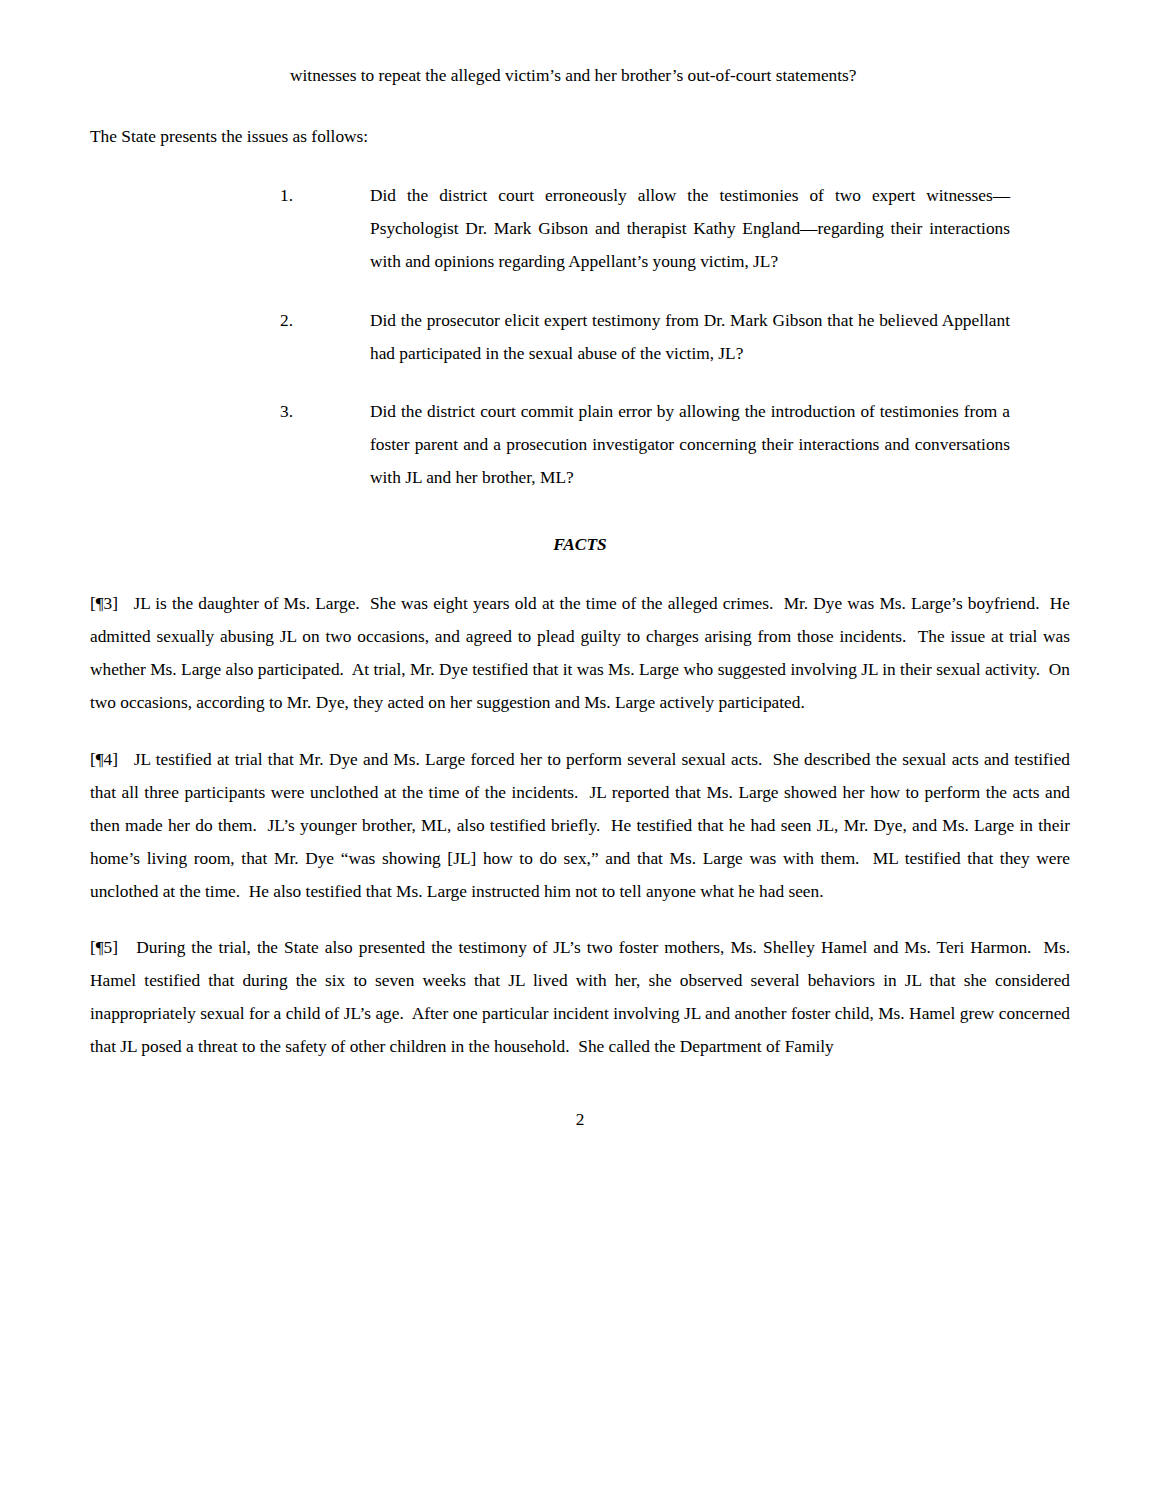witnesses to repeat the alleged victim’s and her brother’s out-of-court statements?
The State presents the issues as follows:
1. Did the district court erroneously allow the testimonies of two expert witnesses—Psychologist Dr. Mark Gibson and therapist Kathy England—regarding their interactions with and opinions regarding Appellant’s young victim, JL?
2. Did the prosecutor elicit expert testimony from Dr. Mark Gibson that he believed Appellant had participated in the sexual abuse of the victim, JL?
3. Did the district court commit plain error by allowing the introduction of testimonies from a foster parent and a prosecution investigator concerning their interactions and conversations with JL and her brother, ML?
FACTS
[¶3] JL is the daughter of Ms. Large. She was eight years old at the time of the alleged crimes. Mr. Dye was Ms. Large’s boyfriend. He admitted sexually abusing JL on two occasions, and agreed to plead guilty to charges arising from those incidents. The issue at trial was whether Ms. Large also participated. At trial, Mr. Dye testified that it was Ms. Large who suggested involving JL in their sexual activity. On two occasions, according to Mr. Dye, they acted on her suggestion and Ms. Large actively participated.
[¶4] JL testified at trial that Mr. Dye and Ms. Large forced her to perform several sexual acts. She described the sexual acts and testified that all three participants were unclothed at the time of the incidents. JL reported that Ms. Large showed her how to perform the acts and then made her do them. JL’s younger brother, ML, also testified briefly. He testified that he had seen JL, Mr. Dye, and Ms. Large in their home’s living room, that Mr. Dye “was showing [JL] how to do sex,” and that Ms. Large was with them. ML testified that they were unclothed at the time. He also testified that Ms. Large instructed him not to tell anyone what he had seen.
[¶5] During the trial, the State also presented the testimony of JL’s two foster mothers, Ms. Shelley Hamel and Ms. Teri Harmon. Ms. Hamel testified that during the six to seven weeks that JL lived with her, she observed several behaviors in JL that she considered inappropriately sexual for a child of JL’s age. After one particular incident involving JL and another foster child, Ms. Hamel grew concerned that JL posed a threat to the safety of other children in the household. She called the Department of Family
2